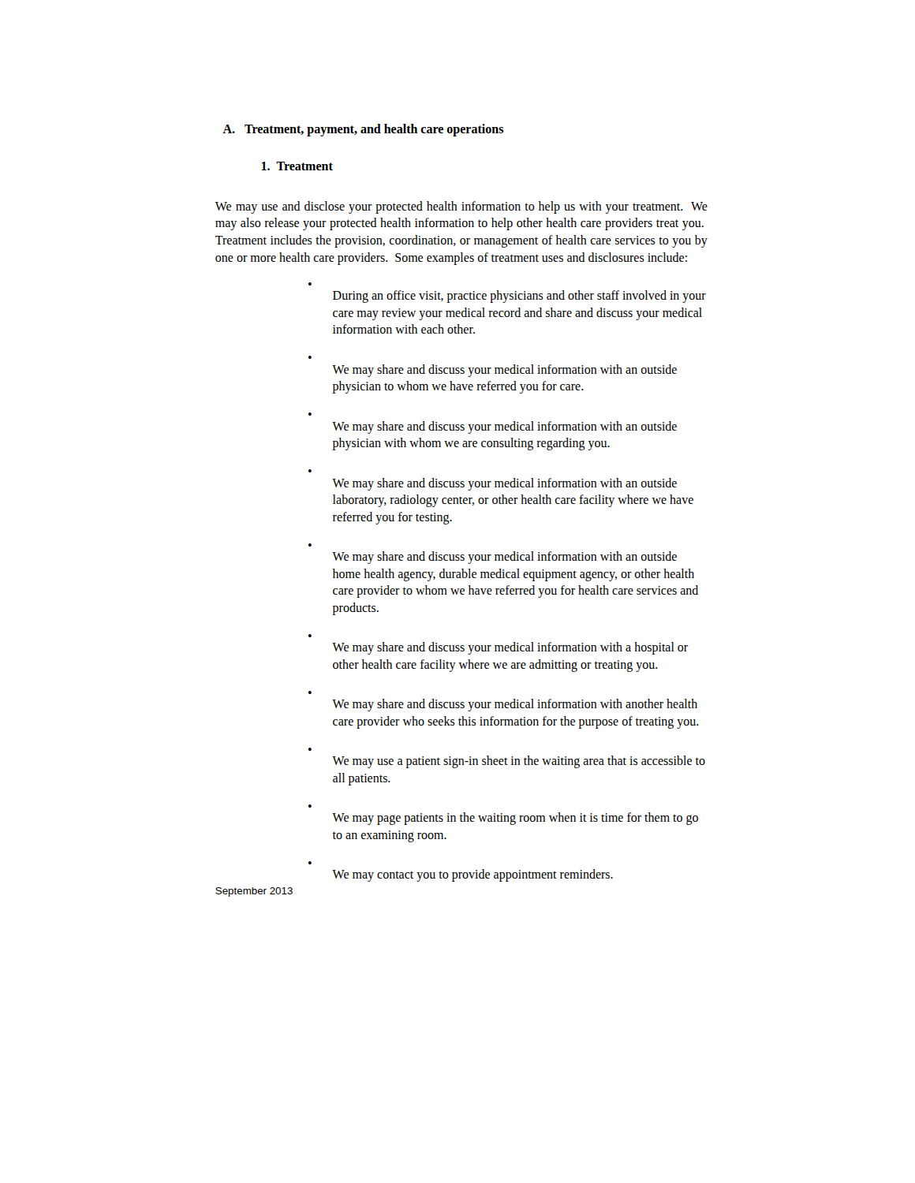A. Treatment, payment, and health care operations
1. Treatment
We may use and disclose your protected health information to help us with your treatment. We may also release your protected health information to help other health care providers treat you. Treatment includes the provision, coordination, or management of health care services to you by one or more health care providers. Some examples of treatment uses and disclosures include:
During an office visit, practice physicians and other staff involved in your care may review your medical record and share and discuss your medical information with each other.
We may share and discuss your medical information with an outside physician to whom we have referred you for care.
We may share and discuss your medical information with an outside physician with whom we are consulting regarding you.
We may share and discuss your medical information with an outside laboratory, radiology center, or other health care facility where we have referred you for testing.
We may share and discuss your medical information with an outside home health agency, durable medical equipment agency, or other health care provider to whom we have referred you for health care services and products.
We may share and discuss your medical information with a hospital or other health care facility where we are admitting or treating you.
We may share and discuss your medical information with another health care provider who seeks this information for the purpose of treating you.
We may use a patient sign-in sheet in the waiting area that is accessible to all patients.
We may page patients in the waiting room when it is time for them to go to an examining room.
We may contact you to provide appointment reminders.
September 2013